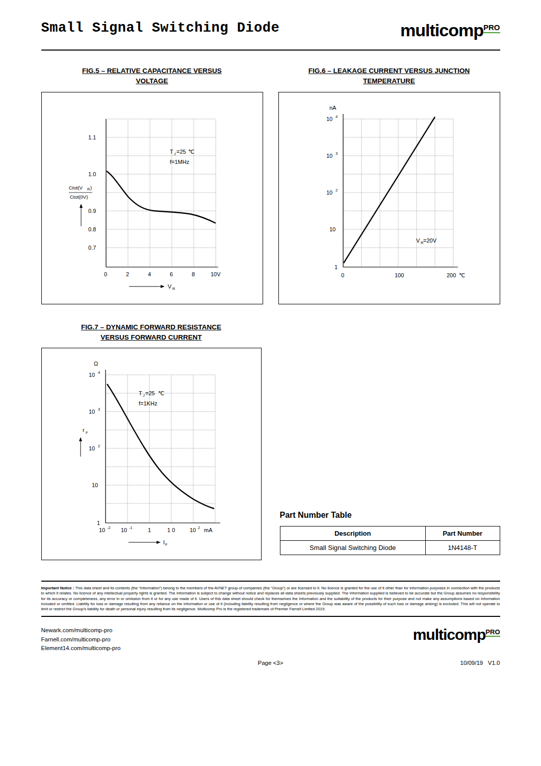Small Signal Switching Diode
multicompPRO
FIG.5 – RELATIVE CAPACITANCE VERSUS
VOLTAGE
1.1 1.0 0.9 0.8 0.7 Ctot(V R ) Ctot(0V) 0 2 4 6 8 10V V R T J =25 ℃ f=1MHz
FIG.6 – LEAKAGE CURRENT VERSUS JUNCTION
TEMPERATURE
nA 10 4 10 3 10 2 10 1 0 100 200 ℃ V R =20V
FIG.7 – DYNAMIC FORWARD RESISTANCE
VERSUS FORWARD CURRENT
Ω 10 4 10 3 10 2 10 1 r F 10 -2 10 -1 1 1 0 10 2 mA I F T J =25 ℃ f=1KHz
Part Number Table
| Description | Part Number |
| --- | --- |
| Small Signal Switching Diode | 1N4148-T |
Important Notice : This data sheet and its contents (the “Information”) belong to the members of the AVNET group of companies (the “Group”) or are licensed to it. No licence is granted for the use of it other than for information purposes in connection with the products to which it relates. No licence of any intellectual property rights is granted. The Information is subject to change without notice and replaces all data sheets previously supplied. The Information supplied is believed to be accurate but the Group assumes no responsibility for its accuracy or completeness, any error in or omission from it or for any use made of it. Users of this data sheet should check for themselves the Information and the suitability of the products for their purpose and not make any assumptions based on information included or omitted. Liability for loss or damage resulting from any reliance on the Information or use of it (including liability resulting from negligence or where the Group was aware of the possibility of such loss or damage arising) is excluded. This will not operate to limit or restrict the Group’s liability for death or personal injury resulting from its negligence. Multicomp Pro is the registered trademark of Premier Farnell Limited 2019.
Newark.com/multicomp-pro
Farnell.com/multicomp-pro
Element14.com/multicomp-pro
multicompPRO
Page <3> 10/09/19 V1.0